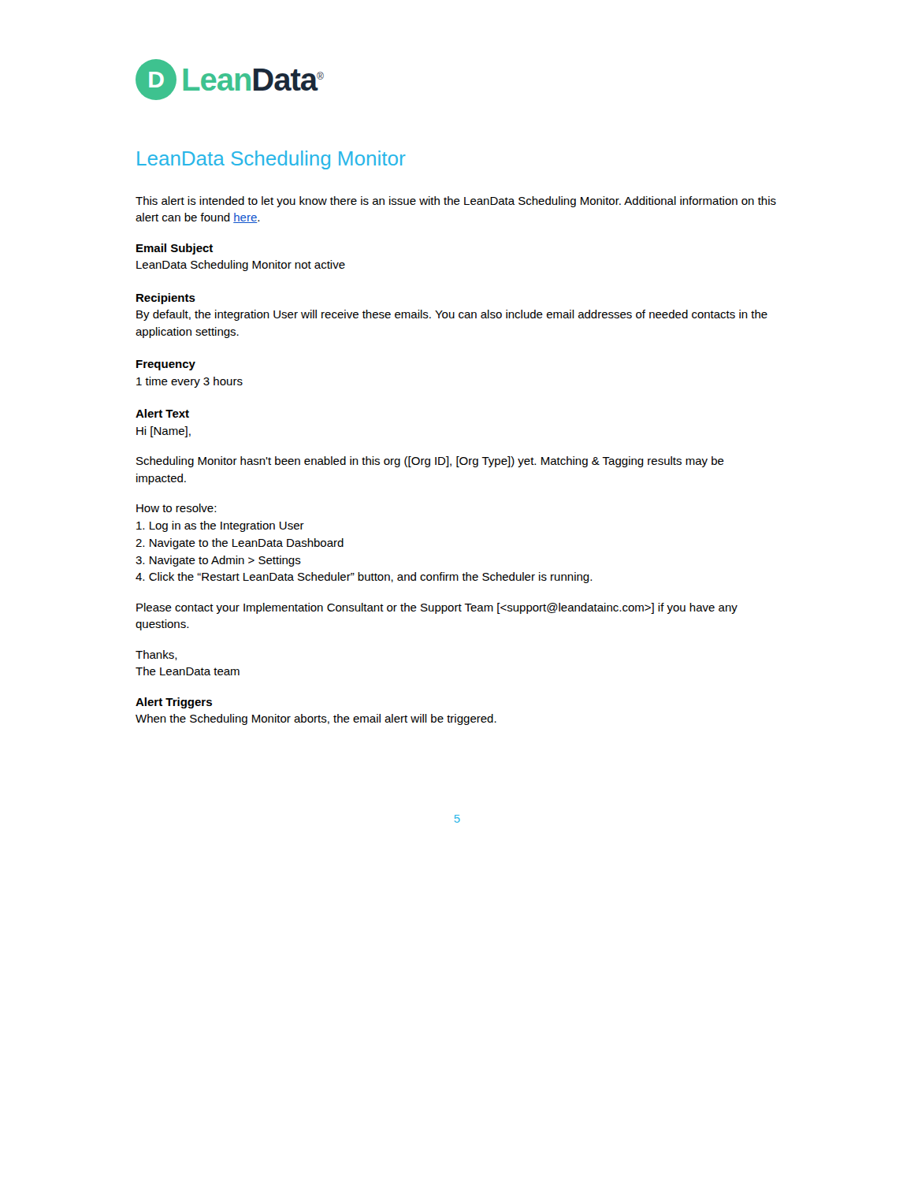Lean Data®
LeanData Scheduling Monitor
This alert is intended to let you know there is an issue with the LeanData Scheduling Monitor. Additional information on this alert can be found here.
Email Subject
LeanData Scheduling Monitor not active
Recipients
By default, the integration User will receive these emails. You can also include email addresses of needed contacts in the application settings.
Frequency
1 time every 3 hours
Alert Text
Hi [Name],
Scheduling Monitor hasn't been enabled in this org ([Org ID], [Org Type]) yet. Matching & Tagging results may be impacted.
How to resolve:
1. Log in as the Integration User
2. Navigate to the LeanData Dashboard
3. Navigate to Admin > Settings
4. Click the “Restart LeanData Scheduler” button, and confirm the Scheduler is running.
Please contact your Implementation Consultant or the Support Team [<support@leandatainc.com>] if you have any questions.
Thanks,
The LeanData team
Alert Triggers
When the Scheduling Monitor aborts, the email alert will be triggered.
5